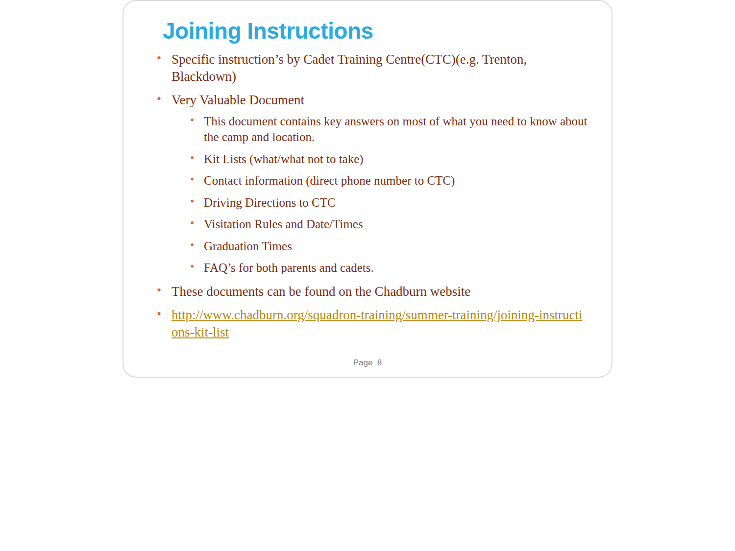Joining Instructions
Specific instruction’s by Cadet Training Centre(CTC)(e.g. Trenton, Blackdown)
Very Valuable Document
This document contains key answers on most of what you need to know about the camp and location.
Kit Lists (what/what not to take)
Contact information (direct phone number to CTC)
Driving Directions to CTC
Visitation Rules and Date/Times
Graduation Times
FAQ’s for both parents and cadets.
These documents can be found on the Chadburn website
http://www.chadburn.org/squadron-training/summer-training/joining-instructions-kit-list
Page 8